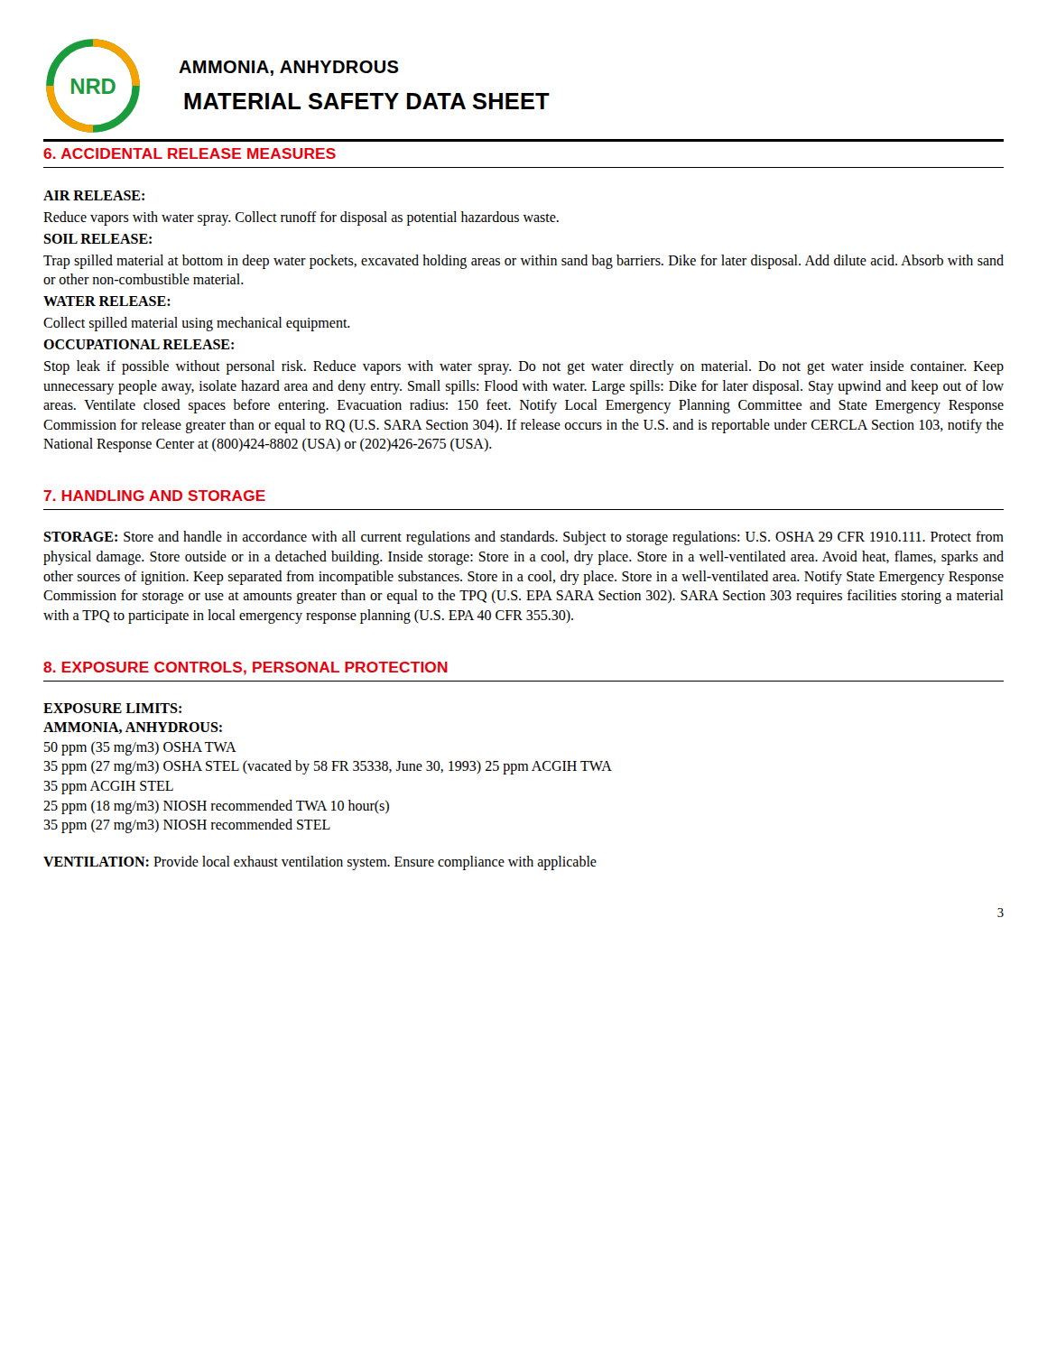NRD
AMMONIA, ANHYDROUS
MATERIAL SAFETY DATA SHEET
6. ACCIDENTAL RELEASE MEASURES
AIR RELEASE:
Reduce vapors with water spray. Collect runoff for disposal as potential hazardous waste.
SOIL RELEASE:
Trap spilled material at bottom in deep water pockets, excavated holding areas or within sand bag barriers. Dike for later disposal. Add dilute acid. Absorb with sand or other non-combustible material.
WATER RELEASE:
Collect spilled material using mechanical equipment.
OCCUPATIONAL RELEASE:
Stop leak if possible without personal risk. Reduce vapors with water spray. Do not get water directly on material. Do not get water inside container. Keep unnecessary people away, isolate hazard area and deny entry. Small spills: Flood with water. Large spills: Dike for later disposal. Stay upwind and keep out of low areas. Ventilate closed spaces before entering. Evacuation radius: 150 feet. Notify Local Emergency Planning Committee and State Emergency Response Commission for release greater than or equal to RQ (U.S. SARA Section 304). If release occurs in the U.S. and is reportable under CERCLA Section 103, notify the National Response Center at (800)424-8802 (USA) or (202)426-2675 (USA).
7. HANDLING AND STORAGE
STORAGE: Store and handle in accordance with all current regulations and standards. Subject to storage regulations: U.S. OSHA 29 CFR 1910.111. Protect from physical damage. Store outside or in a detached building. Inside storage: Store in a cool, dry place. Store in a well-ventilated area. Avoid heat, flames, sparks and other sources of ignition. Keep separated from incompatible substances. Store in a cool, dry place. Store in a well-ventilated area. Notify State Emergency Response Commission for storage or use at amounts greater than or equal to the TPQ (U.S. EPA SARA Section 302). SARA Section 303 requires facilities storing a material with a TPQ to participate in local emergency response planning (U.S. EPA 40 CFR 355.30).
8. EXPOSURE CONTROLS, PERSONAL PROTECTION
EXPOSURE LIMITS:
AMMONIA, ANHYDROUS:
50 ppm (35 mg/m3) OSHA TWA
35 ppm (27 mg/m3) OSHA STEL (vacated by 58 FR 35338, June 30, 1993) 25 ppm ACGIH TWA
35 ppm ACGIH STEL
25 ppm (18 mg/m3) NIOSH recommended TWA 10 hour(s)
35 ppm (27 mg/m3) NIOSH recommended STEL
VENTILATION: Provide local exhaust ventilation system. Ensure compliance with applicable
3